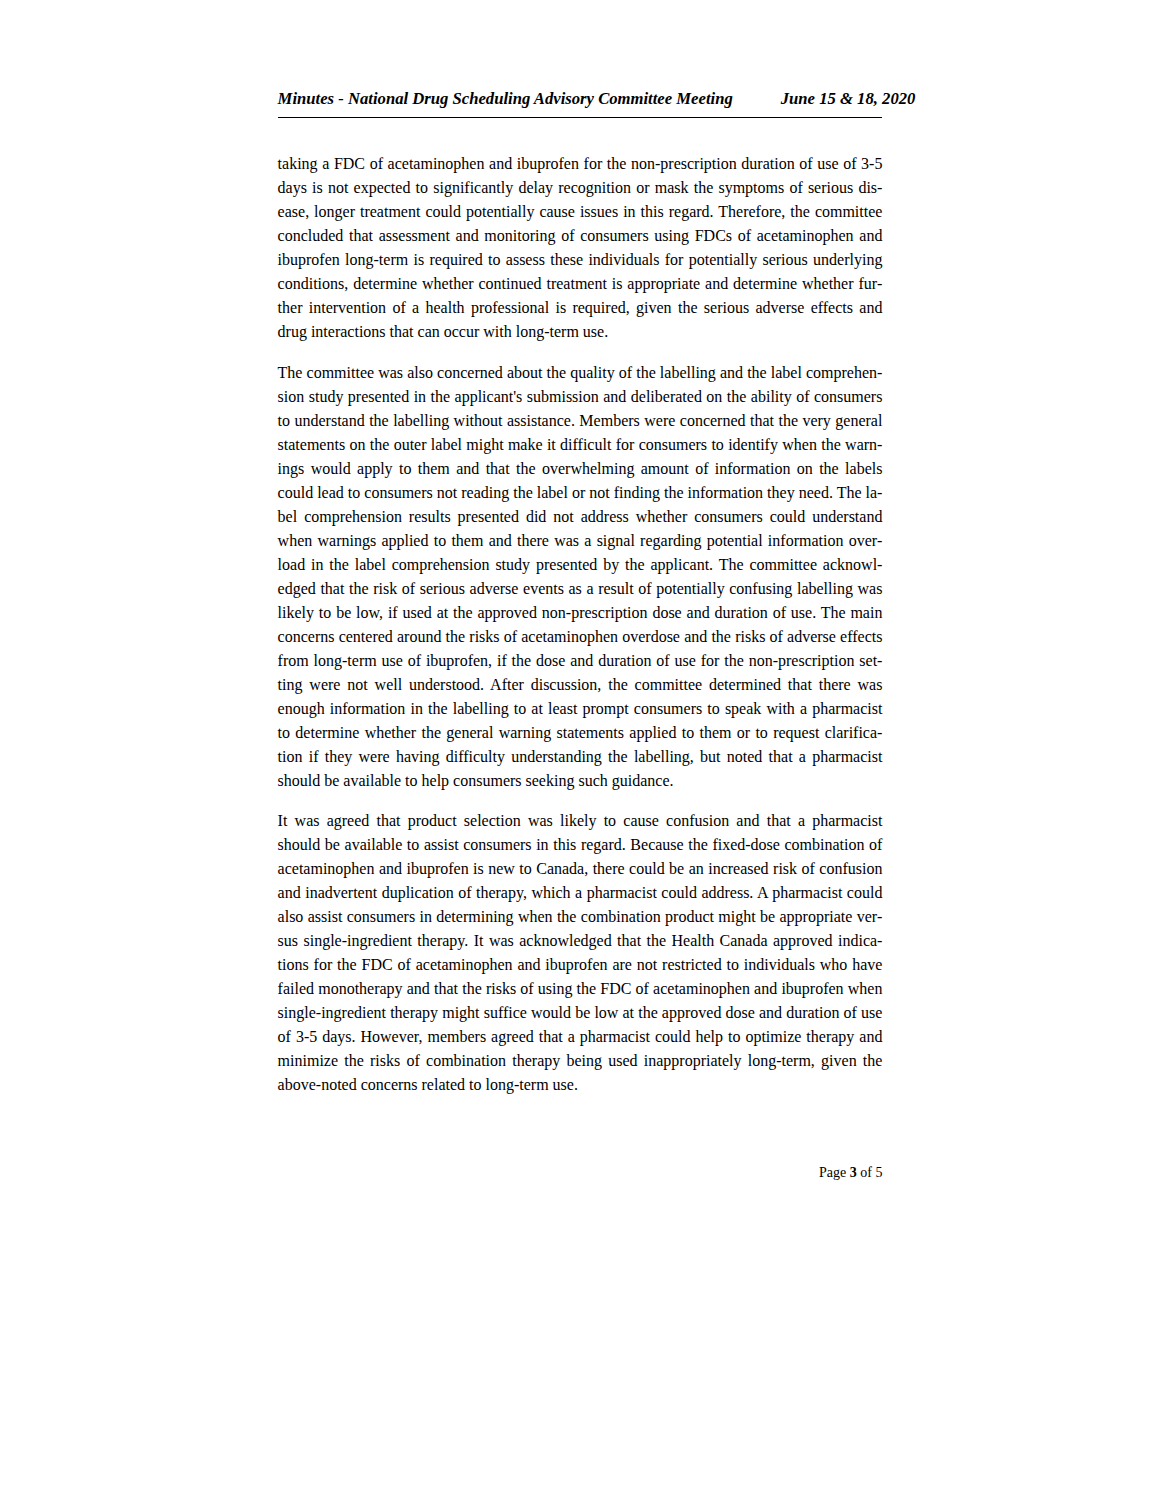Minutes - National Drug Scheduling Advisory Committee Meeting June 15 & 18, 2020
taking a FDC of acetaminophen and ibuprofen for the non-prescription duration of use of 3-5 days is not expected to significantly delay recognition or mask the symptoms of serious disease, longer treatment could potentially cause issues in this regard. Therefore, the committee concluded that assessment and monitoring of consumers using FDCs of acetaminophen and ibuprofen long-term is required to assess these individuals for potentially serious underlying conditions, determine whether continued treatment is appropriate and determine whether further intervention of a health professional is required, given the serious adverse effects and drug interactions that can occur with long-term use.
The committee was also concerned about the quality of the labelling and the label comprehension study presented in the applicant's submission and deliberated on the ability of consumers to understand the labelling without assistance. Members were concerned that the very general statements on the outer label might make it difficult for consumers to identify when the warnings would apply to them and that the overwhelming amount of information on the labels could lead to consumers not reading the label or not finding the information they need. The label comprehension results presented did not address whether consumers could understand when warnings applied to them and there was a signal regarding potential information overload in the label comprehension study presented by the applicant. The committee acknowledged that the risk of serious adverse events as a result of potentially confusing labelling was likely to be low, if used at the approved non-prescription dose and duration of use. The main concerns centered around the risks of acetaminophen overdose and the risks of adverse effects from long-term use of ibuprofen, if the dose and duration of use for the non-prescription setting were not well understood. After discussion, the committee determined that there was enough information in the labelling to at least prompt consumers to speak with a pharmacist to determine whether the general warning statements applied to them or to request clarification if they were having difficulty understanding the labelling, but noted that a pharmacist should be available to help consumers seeking such guidance.
It was agreed that product selection was likely to cause confusion and that a pharmacist should be available to assist consumers in this regard. Because the fixed-dose combination of acetaminophen and ibuprofen is new to Canada, there could be an increased risk of confusion and inadvertent duplication of therapy, which a pharmacist could address. A pharmacist could also assist consumers in determining when the combination product might be appropriate versus single-ingredient therapy. It was acknowledged that the Health Canada approved indications for the FDC of acetaminophen and ibuprofen are not restricted to individuals who have failed monotherapy and that the risks of using the FDC of acetaminophen and ibuprofen when single-ingredient therapy might suffice would be low at the approved dose and duration of use of 3-5 days. However, members agreed that a pharmacist could help to optimize therapy and minimize the risks of combination therapy being used inappropriately long-term, given the above-noted concerns related to long-term use.
Page 3 of 5